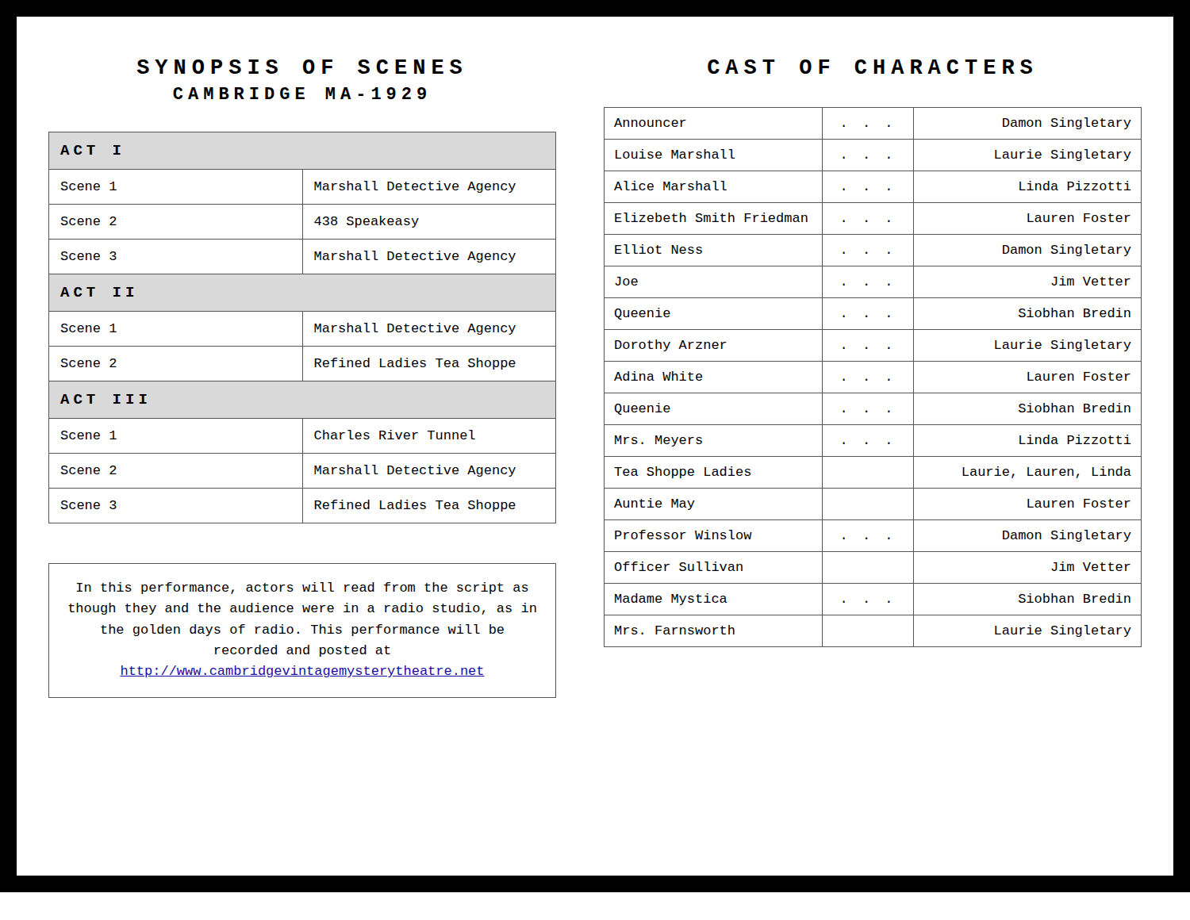SYNOPSIS OF SCENES
CAMBRIDGE MA-1929
| ACT I |
| Scene 1 | Marshall Detective Agency |
| Scene 2 | 438 Speakeasy |
| Scene 3 | Marshall Detective Agency |
| ACT II |
| Scene 1 | Marshall Detective Agency |
| Scene 2 | Refined Ladies Tea Shoppe |
| ACT III |
| Scene 1 | Charles River Tunnel |
| Scene 2 | Marshall Detective Agency |
| Scene 3 | Refined Ladies Tea Shoppe |
In this performance, actors will read from the script as though they and the audience were in a radio studio, as in the golden days of radio. This performance will be recorded and posted at
http://www.cambridgevintagemysterytheatre.net
CAST OF CHARACTERS
| Announcer | . . . | Damon Singletary |
| Louise Marshall | . . . | Laurie Singletary |
| Alice Marshall | . . . | Linda Pizzotti |
| Elizebeth Smith Friedman | . . . | Lauren Foster |
| Elliot Ness | . . . | Damon Singletary |
| Joe | . . . | Jim Vetter |
| Queenie | . . . | Siobhan Bredin |
| Dorothy Arzner | . . . | Laurie Singletary |
| Adina White | . . . | Lauren Foster |
| Queenie | . . . | Siobhan Bredin |
| Mrs. Meyers | . . . | Linda Pizzotti |
| Tea Shoppe Ladies | | Laurie, Lauren, Linda |
| Auntie May | | Lauren Foster |
| Professor Winslow | . . . | Damon Singletary |
| Officer Sullivan | | Jim Vetter |
| Madame Mystica | . . . | Siobhan Bredin |
| Mrs. Farnsworth | | Laurie Singletary |